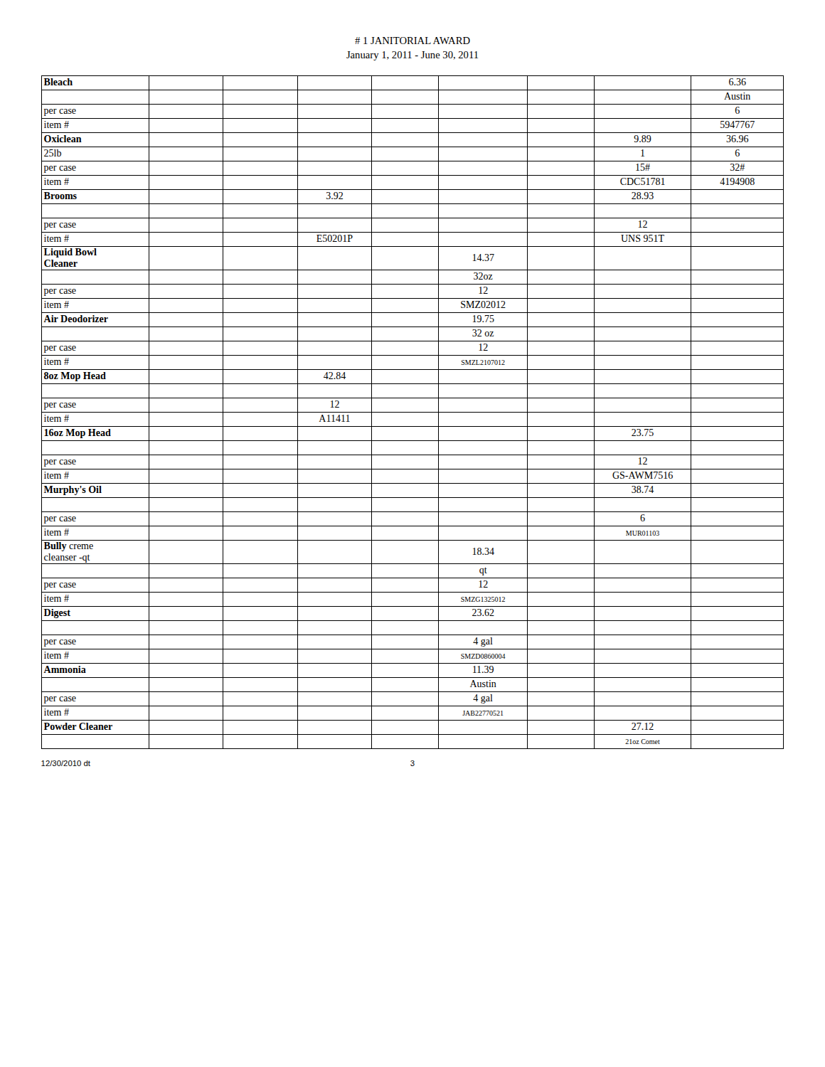# 1 JANITORIAL AWARD
January 1, 2011 - June 30, 2011
| Bleach | | | | | | | | 6.36 |
| | | | | | | | | Austin |
| per case | | | | | | | | 6 |
| item # | | | | | | | | 5947767 |
| Oxiclean | | | | | | | 9.89 | 36.96 |
| 25lb | | | | | | | 1 | 6 |
| per case | | | | | | | 15# | 32# |
| item # | | | | | | | CDC51781 | 4194908 |
| Brooms | | | 3.92 | | | | 28.93 | |
| per case | | | | | | | 12 | |
| item # | | | E50201P | | | | UNS 951T | |
| Liquid Bowl Cleaner | | | | | 14.37 | | | |
| | | | | | 32oz | | | |
| per case | | | | | 12 | | | |
| item # | | | | | SMZ02012 | | | |
| Air Deodorizer | | | | | 19.75 | | | |
| | | | | | 32 oz | | | |
| per case | | | | | 12 | | | |
| item # | | | | | SMZL2107012 | | | |
| 8oz Mop Head | | | 42.84 | | | | | |
| per case | | | 12 | | | | | |
| item # | | | A11411 | | | | | |
| 16oz Mop Head | | | | | | | 23.75 | |
| per case | | | | | | | 12 | |
| item # | | | | | | | GS-AWM7516 | |
| Murphy's Oil | | | | | | | 38.74 | |
| per case | | | | | | | 6 | |
| item # | | | | | | | MUR01103 | |
| Bully creme cleanser -qt | | | | | 18.34 | | | |
| | | | | | qt | | | |
| per case | | | | | 12 | | | |
| item # | | | | | SMZG1325012 | | | |
| Digest | | | | | 23.62 | | | |
| per case | | | | | 4 gal | | | |
| item # | | | | | SMZD0860004 | | | |
| Ammonia | | | | | 11.39 | | | |
| | | | | | Austin | | | |
| per case | | | | | 4 gal | | | |
| item # | | | | | JAB22770521 | | | |
| Powder Cleaner | | | | | | | 27.12 | |
| | | | | | | | 21oz Comet | |
12/30/2010 dt 3